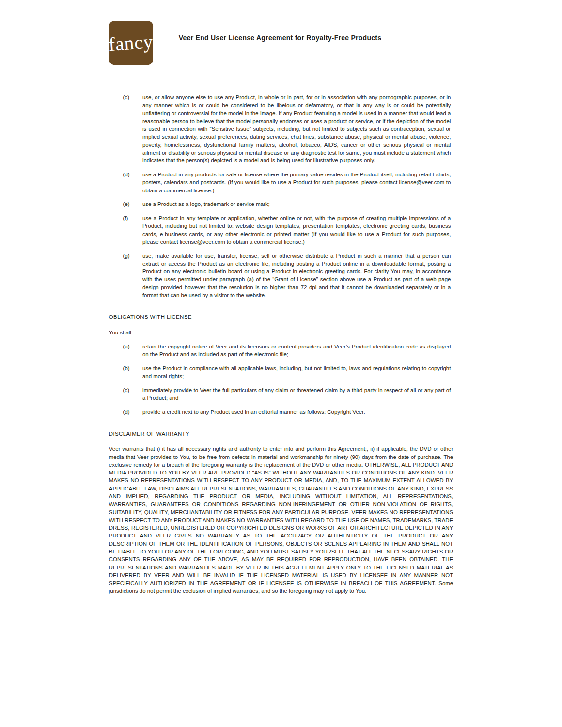fancy
Veer End User License Agreement for Royalty-Free Products
(c) use, or allow anyone else to use any Product, in whole or in part, for or in association with any pornographic purposes, or in any manner which is or could be considered to be libelous or defamatory, or that in any way is or could be potentially unflattering or controversial for the model in the Image. If any Product featuring a model is used in a manner that would lead a reasonable person to believe that the model personally endorses or uses a product or service, or if the depiction of the model is used in connection with “Sensitive Issue” subjects, including, but not limited to subjects such as contraception, sexual or implied sexual activity, sexual preferences, dating services, chat lines, substance abuse, physical or mental abuse, violence, poverty, homelessness, dysfunctional family matters, alcohol, tobacco, AIDS, cancer or other serious physical or mental ailment or disability or serious physical or mental disease or any diagnostic test for same, you must include a statement which indicates that the person(s) depicted is a model and is being used for illustrative purposes only.
(d) use a Product in any products for sale or license where the primary value resides in the Product itself, including retail t-shirts, posters, calendars and postcards. (If you would like to use a Product for such purposes, please contact license@veer.com to obtain a commercial license.)
(e) use a Product as a logo, trademark or service mark;
(f) use a Product in any template or application, whether online or not, with the purpose of creating multiple impressions of a Product, including but not limited to: website design templates, presentation templates, electronic greeting cards, business cards, e-business cards, or any other electronic or printed matter (If you would like to use a Product for such purposes, please contact license@veer.com to obtain a commercial license.)
(g) use, make available for use, transfer, license, sell or otherwise distribute a Product in such a manner that a person can extract or access the Product as an electronic file, including posting a Product online in a downloadable format, posting a Product on any electronic bulletin board or using a Product in electronic greeting cards. For clarity You may, in accordance with the uses permitted under paragraph (a) of the “Grant of License” section above use a Product as part of a web page design provided however that the resolution is no higher than 72 dpi and that it cannot be downloaded separately or in a format that can be used by a visitor to the website.
Obligations with License
You shall:
(a) retain the copyright notice of Veer and its licensors or content providers and Veer’s Product identification code as displayed on the Product and as included as part of the electronic file;
(b) use the Product in compliance with all applicable laws, including, but not limited to, laws and regulations relating to copyright and moral rights;
(c) immediately provide to Veer the full particulars of any claim or threatened claim by a third party in respect of all or any part of a Product; and
(d) provide a credit next to any Product used in an editorial manner as follows: Copyright Veer.
Disclaimer of Warranty
Veer warrants that i) it has all necessary rights and authority to enter into and perform this Agreement;, ii) if applicable, the DVD or other media that Veer provides to You, to be free from defects in material and workmanship for ninety (90) days from the date of purchase. The exclusive remedy for a breach of the foregoing warranty is the replacement of the DVD or other media. OTHERWISE, ALL PRODUCT AND MEDIA PROVIDED TO YOU BY VEER ARE PROVIDED “AS IS” WITHOUT ANY WARRANTIES OR CONDITIONS OF ANY KIND. VEER MAKES NO REPRESENTATIONS WITH RESPECT TO ANY PRODUCT OR MEDIA, AND, TO THE MAXIMUM EXTENT ALLOWED BY APPLICABLE LAW, DISCLAIMS ALL REPRESENTATIONS, WARRANTIES, GUARANTEES AND CONDITIONS OF ANY KIND, EXPRESS AND IMPLIED, REGARDING THE PRODUCT OR MEDIA, INCLUDING WITHOUT LIMITATION, ALL REPRESENTATIONS, WARRANTIES, GUARANTEES OR CONDITIONS REGARDING NON-INFRINGEMENT OR OTHER NON-VIOLATION OF RIGHTS, SUITABILITY, QUALITY, MERCHANTABILITY OR FITNESS FOR ANY PARTICULAR PURPOSE. VEER MAKES NO REPRESENTATIONS WITH RESPECT TO ANY PRODUCT AND MAKES NO WARRANTIES WITH REGARD TO THE USE OF NAMES, TRADEMARKS, TRADE DRESS, REGISTERED, UNREGISTERED OR COPYRIGHTED DESIGNS OR WORKS OF ART OR ARCHITECTURE DEPICTED IN ANY PRODUCT AND VEER GIVES NO WARRANTY AS TO THE ACCURACY OR AUTHENTICITY OF THE PRODUCT OR ANY DESCRIPTION OF THEM OR THE IDENTIFICATION OF PERSONS, OBJECTS OR SCENES APPEARING IN THEM AND SHALL NOT BE LIABLE TO YOU FOR ANY OF THE FOREGOING, AND YOU MUST SATISFY YOURSELF THAT ALL THE NECESSARY RIGHTS OR CONSENTS REGARDING ANY OF THE ABOVE, AS MAY BE REQUIRED FOR REPRODUCTION, HAVE BEEN OBTAINED. THE REPRESENTATIONS AND WARRANTIES MADE BY VEER IN THIS AGREEEMENT APPLY ONLY TO THE LICENSED MATERIAL AS DELIVERED BY VEER AND WILL BE INVALID IF THE LICENSED MATERIAL IS USED BY LICENSEE IN ANY MANNER NOT SPECIFICALLY AUTHORIZED IN THE AGREEMENT OR IF LICENSEE IS OTHERWISE IN BREACH OF THIS AGREEMENT. Some jurisdictions do not permit the exclusion of implied warranties, and so the foregoing may not apply to You.